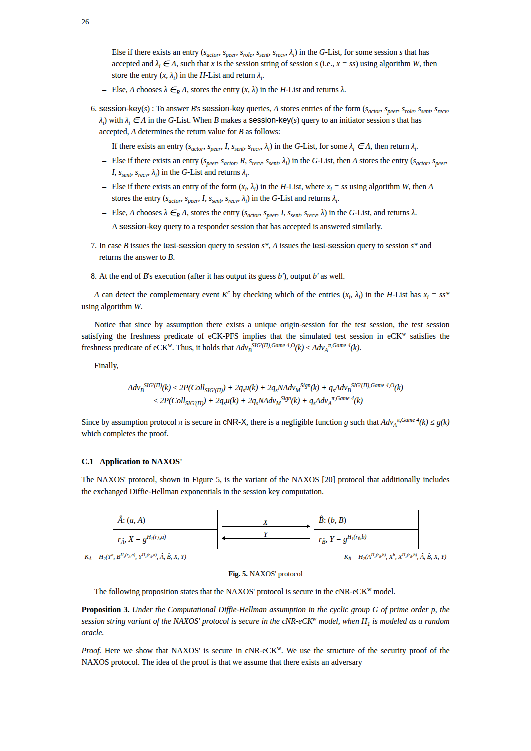26
Else if there exists an entry (sactor, speer, srole, ssent, srecv, λi) in the G-List, for some session s that has accepted and λi ∈ Λ, such that x is the session string of session s (i.e., x = ss) using algorithm W, then store the entry (x, λi) in the H-List and return λi.
Else, A chooses λ ∈R Λ, stores the entry (x, λ) in the H-List and returns λ.
6. session-key(s) : To answer B's session-key queries, A stores entries of the form (sactor, speer, srole, ssent, srecv, λi) with λi ∈ Λ in the G-List. When B makes a session-key(s) query to an initiator session s that has accepted, A determines the return value for B as follows:
If there exists an entry (sactor, speer, I, ssent, srecv, λi) in the G-List, for some λi ∈ Λ, then return λi.
Else if there exists an entry (speer, sactor, R, srecv, ssent, λi) in the G-List, then A stores the entry (sactor, speer, I, ssent, srecv, λi) in the G-List and returns λi.
Else if there exists an entry of the form (xi, λi) in the H-List, where xi = ss using algorithm W, then A stores the entry (sactor, speer, I, ssent, srecv, λi) in the G-List and returns λi.
Else, A chooses λ ∈R Λ, stores the entry (sactor, speer, I, ssent, srecv, λ) in the G-List, and returns λ.
A session-key query to a responder session that has accepted is answered similarly.
7. In case B issues the test-session query to session s*, A issues the test-session query to session s* and returns the answer to B.
8. At the end of B's execution (after it has output its guess b′), output b′ as well.
A can detect the complementary event Kc by checking which of the entries (xi, λi) in the H-List has xi = ss* using algorithm W.
Notice that since by assumption there exists a unique origin-session for the test session, the test session satisfying the freshness predicate of eCK-PFS implies that the simulated test session in eCKw satisfies the freshness predicate of eCKw. Thus, it holds that AdvBSIG′(Π),Game 4,O(k) ≤ AdvAπ,Game 4(k).
Finally,
AdvBSIG′(Π)(k) ≤ 2P(CollSIG′(Π)) + 2qsu(k) + 2qsNAdvMSign(k) + qsAdvBSIG′(Π),Game 4,O(k)
≤ 2P(CollSIG′(Π)) + 2qsu(k) + 2qsNAdvMSign(k) + qsAdvAπ,Game 4(k)
Since by assumption protocol π is secure in cNR-X, there is a negligible function g such that AdvAπ,Game 4(k) ≤ g(k) which completes the proof.
C.1 Application to NAXOS'
The NAXOS' protocol, shown in Figure 5, is the variant of the NAXOS [20] protocol that additionally includes the exchanged Diffie-Hellman exponentials in the session key computation.
Â: (a, A)
rÂ, X = gH1(rÂ,a)
X
Y
B̂: (b, B)
rB̂, Y = gH1(rB̂,b)
KÂ = H2(Ya, BH1(rÂ,a), YH1(rÂ,a), Â, B̂, X, Y)
KB̂ = H2(AH1(rB̂,b), Xb, XH1(rB̂,b), Â, B̂, X, Y)
Fig. 5. NAXOS' protocol
The following proposition states that the NAXOS' protocol is secure in the cNR-eCKw model.
Proposition 3. Under the Computational Diffie-Hellman assumption in the cyclic group G of prime order p, the session string variant of the NAXOS' protocol is secure in the cNR-eCKw model, when H1 is modeled as a random oracle.
Proof. Here we show that NAXOS' is secure in cNR-eCKw. We use the structure of the security proof of the NAXOS protocol. The idea of the proof is that we assume that there exists an adversary